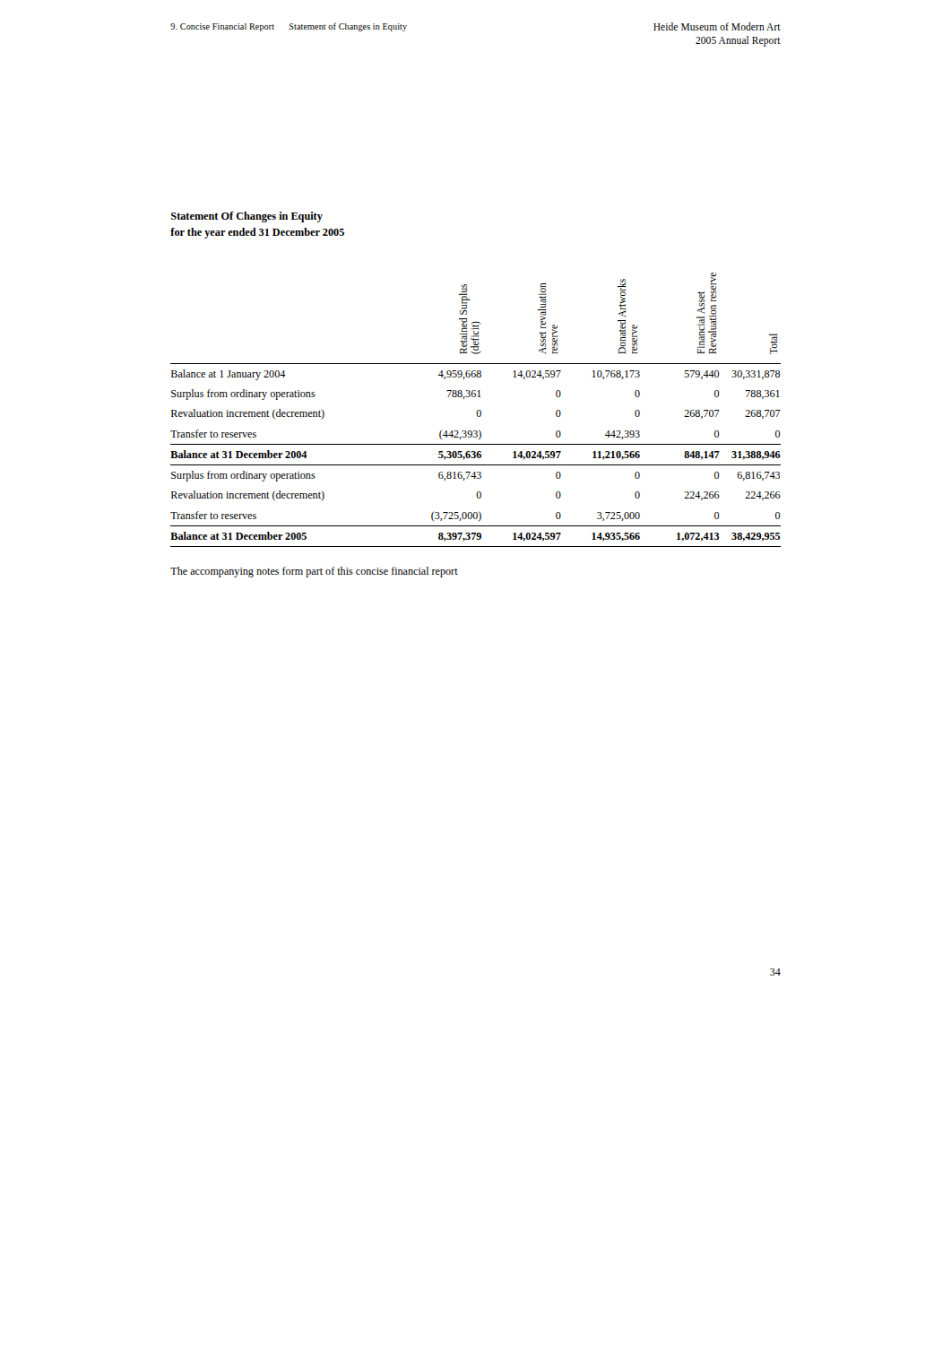9. Concise Financial Report Statement of Changes in Equity
Heide Museum of Modern Art
2005 Annual Report
Statement Of Changes in Equity
for the year ended 31 December 2005
| | Retained Surplus (deficit) | Asset revaluation reserve | Donated Artworks reserve | Financial Asset Revaluation reserve | Total |
| --- | --- | --- | --- | --- | --- |
| Balance at 1 January 2004 | 4,959,668 | 14,024,597 | 10,768,173 | 579,440 | 30,331,878 |
| Surplus from ordinary operations | 788,361 | 0 | 0 | 0 | 788,361 |
| Revaluation increment (decrement) | 0 | 0 | 0 | 268,707 | 268,707 |
| Transfer to reserves | (442,393) | 0 | 442,393 | 0 | 0 |
| Balance at 31 December 2004 | 5,305,636 | 14,024,597 | 11,210,566 | 848,147 | 31,388,946 |
| Surplus from ordinary operations | 6,816,743 | 0 | 0 | 0 | 6,816,743 |
| Revaluation increment (decrement) | 0 | 0 | 0 | 224,266 | 224,266 |
| Transfer to reserves | (3,725,000) | 0 | 3,725,000 | 0 | 0 |
| Balance at 31 December 2005 | 8,397,379 | 14,024,597 | 14,935,566 | 1,072,413 | 38,429,955 |
The accompanying notes form part of this concise financial report
34